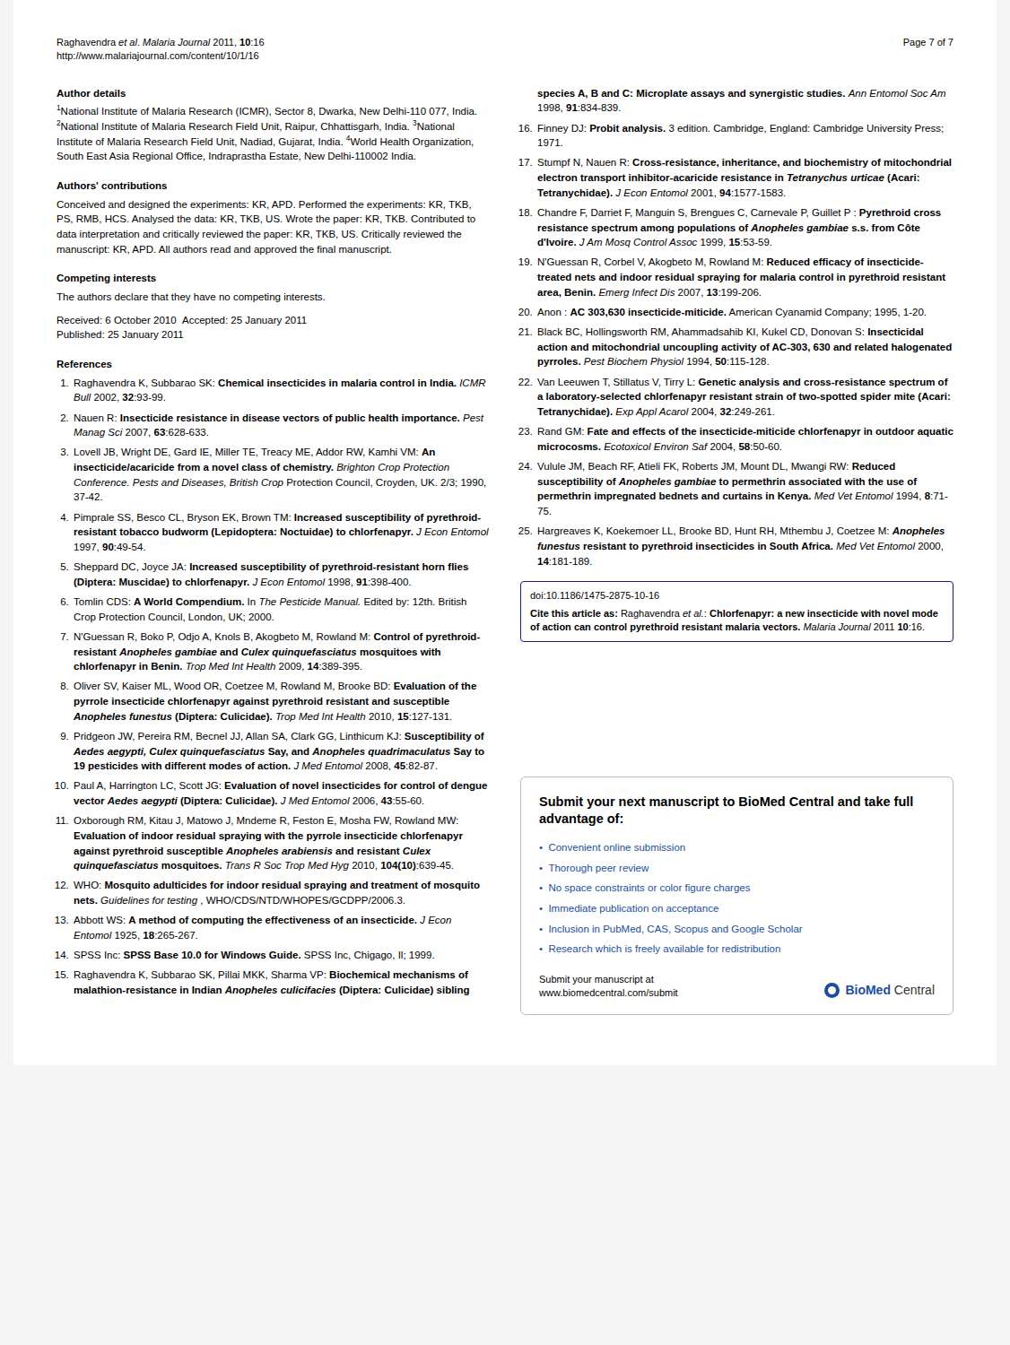Raghavendra et al. Malaria Journal 2011, 10:16
http://www.malariajournal.com/content/10/1/16
Page 7 of 7
Author details
1National Institute of Malaria Research (ICMR), Sector 8, Dwarka, New Delhi-110 077, India. 2National Institute of Malaria Research Field Unit, Raipur, Chhattisgarh, India. 3National Institute of Malaria Research Field Unit, Nadiad, Gujarat, India. 4World Health Organization, South East Asia Regional Office, Indraprastha Estate, New Delhi-110002 India.
Authors' contributions
Conceived and designed the experiments: KR, APD. Performed the experiments: KR, TKB, PS, RMB, HCS. Analysed the data: KR, TKB, US. Wrote the paper: KR, TKB. Contributed to data interpretation and critically reviewed the paper: KR, TKB, US. Critically reviewed the manuscript: KR, APD. All authors read and approved the final manuscript.
Competing interests
The authors declare that they have no competing interests.
Received: 6 October 2010 Accepted: 25 January 2011
Published: 25 January 2011
References
Raghavendra K, Subbarao SK: Chemical insecticides in malaria control in India. ICMR Bull 2002, 32:93-99.
Nauen R: Insecticide resistance in disease vectors of public health importance. Pest Manag Sci 2007, 63:628-633.
Lovell JB, Wright DE, Gard IE, Miller TE, Treacy ME, Addor RW, Kamhi VM: An insecticide/acaricide from a novel class of chemistry. Brighton Crop Protection Conference. Pests and Diseases, British Crop Protection Council, Croyden, UK. 2/3; 1990, 37-42.
Pimprale SS, Besco CL, Bryson EK, Brown TM: Increased susceptibility of pyrethroid-resistant tobacco budworm (Lepidoptera: Noctuidae) to chlorfenapyr. J Econ Entomol 1997, 90:49-54.
Sheppard DC, Joyce JA: Increased susceptibility of pyrethroid-resistant horn flies (Diptera: Muscidae) to chlorfenapyr. J Econ Entomol 1998, 91:398-400.
Tomlin CDS: A World Compendium. In The Pesticide Manual. Edited by: 12th. British Crop Protection Council, London, UK; 2000.
N'Guessan R, Boko P, Odjo A, Knols B, Akogbeto M, Rowland M: Control of pyrethroid-resistant Anopheles gambiae and Culex quinquefasciatus mosquitoes with chlorfenapyr in Benin. Trop Med Int Health 2009, 14:389-395.
Oliver SV, Kaiser ML, Wood OR, Coetzee M, Rowland M, Brooke BD: Evaluation of the pyrrole insecticide chlorfenapyr against pyrethroid resistant and susceptible Anopheles funestus (Diptera: Culicidae). Trop Med Int Health 2010, 15:127-131.
Pridgeon JW, Pereira RM, Becnel JJ, Allan SA, Clark GG, Linthicum KJ: Susceptibility of Aedes aegypti, Culex quinquefasciatus Say, and Anopheles quadrimaculatus Say to 19 pesticides with different modes of action. J Med Entomol 2008, 45:82-87.
Paul A, Harrington LC, Scott JG: Evaluation of novel insecticides for control of dengue vector Aedes aegypti (Diptera: Culicidae). J Med Entomol 2006, 43:55-60.
Oxborough RM, Kitau J, Matowo J, Mndeme R, Feston E, Mosha FW, Rowland MW: Evaluation of indoor residual spraying with the pyrrole insecticide chlorfenapyr against pyrethroid susceptible Anopheles arabiensis and resistant Culex quinquefasciatus mosquitoes. Trans R Soc Trop Med Hyg 2010, 104(10):639-45.
WHO: Mosquito adulticides for indoor residual spraying and treatment of mosquito nets. Guidelines for testing , WHO/CDS/NTD/WHOPES/GCDPP/2006.3.
Abbott WS: A method of computing the effectiveness of an insecticide. J Econ Entomol 1925, 18:265-267.
SPSS Inc: SPSS Base 10.0 for Windows Guide. SPSS Inc, Chigago, Il; 1999.
Raghavendra K, Subbarao SK, Pillai MKK, Sharma VP: Biochemical mechanisms of malathion-resistance in Indian Anopheles culicifacies (Diptera: Culicidae) sibling species A, B and C: Microplate assays and synergistic studies. Ann Entomol Soc Am 1998, 91:834-839.
Finney DJ: Probit analysis. 3 edition. Cambridge, England: Cambridge University Press; 1971.
Stumpf N, Nauen R: Cross-resistance, inheritance, and biochemistry of mitochondrial electron transport inhibitor-acaricide resistance in Tetranychus urticae (Acari: Tetranychidae). J Econ Entomol 2001, 94:1577-1583.
Chandre F, Darriet F, Manguin S, Brengues C, Carnevale P, Guillet P : Pyrethroid cross resistance spectrum among populations of Anopheles gambiae s.s. from Côte d'Ivoire. J Am Mosq Control Assoc 1999, 15:53-59.
N'Guessan R, Corbel V, Akogbeto M, Rowland M: Reduced efficacy of insecticide-treated nets and indoor residual spraying for malaria control in pyrethroid resistant area, Benin. Emerg Infect Dis 2007, 13:199-206.
Anon : AC 303,630 insecticide-miticide. American Cyanamid Company; 1995, 1-20.
Black BC, Hollingsworth RM, Ahammadsahib KI, Kukel CD, Donovan S: Insecticidal action and mitochondrial uncoupling activity of AC-303, 630 and related halogenated pyrroles. Pest Biochem Physiol 1994, 50:115-128.
Van Leeuwen T, Stillatus V, Tirry L: Genetic analysis and cross-resistance spectrum of a laboratory-selected chlorfenapyr resistant strain of two-spotted spider mite (Acari: Tetranychidae). Exp Appl Acarol 2004, 32:249-261.
Rand GM: Fate and effects of the insecticide-miticide chlorfenapyr in outdoor aquatic microcosms. Ecotoxicol Environ Saf 2004, 58:50-60.
Vulule JM, Beach RF, Atieli FK, Roberts JM, Mount DL, Mwangi RW: Reduced susceptibility of Anopheles gambiae to permethrin associated with the use of permethrin impregnated bednets and curtains in Kenya. Med Vet Entomol 1994, 8:71-75.
Hargreaves K, Koekemoer LL, Brooke BD, Hunt RH, Mthembu J, Coetzee M: Anopheles funestus resistant to pyrethroid insecticides in South Africa. Med Vet Entomol 2000, 14:181-189.
doi:10.1186/1475-2875-10-16
Cite this article as: Raghavendra et al.: Chlorfenapyr: a new insecticide with novel mode of action can control pyrethroid resistant malaria vectors. Malaria Journal 2011 10:16.
Submit your next manuscript to BioMed Central and take full advantage of:
Convenient online submission
Thorough peer review
No space constraints or color figure charges
Immediate publication on acceptance
Inclusion in PubMed, CAS, Scopus and Google Scholar
Research which is freely available for redistribution
Submit your manuscript at
www.biomedcentral.com/submit
BioMed Central